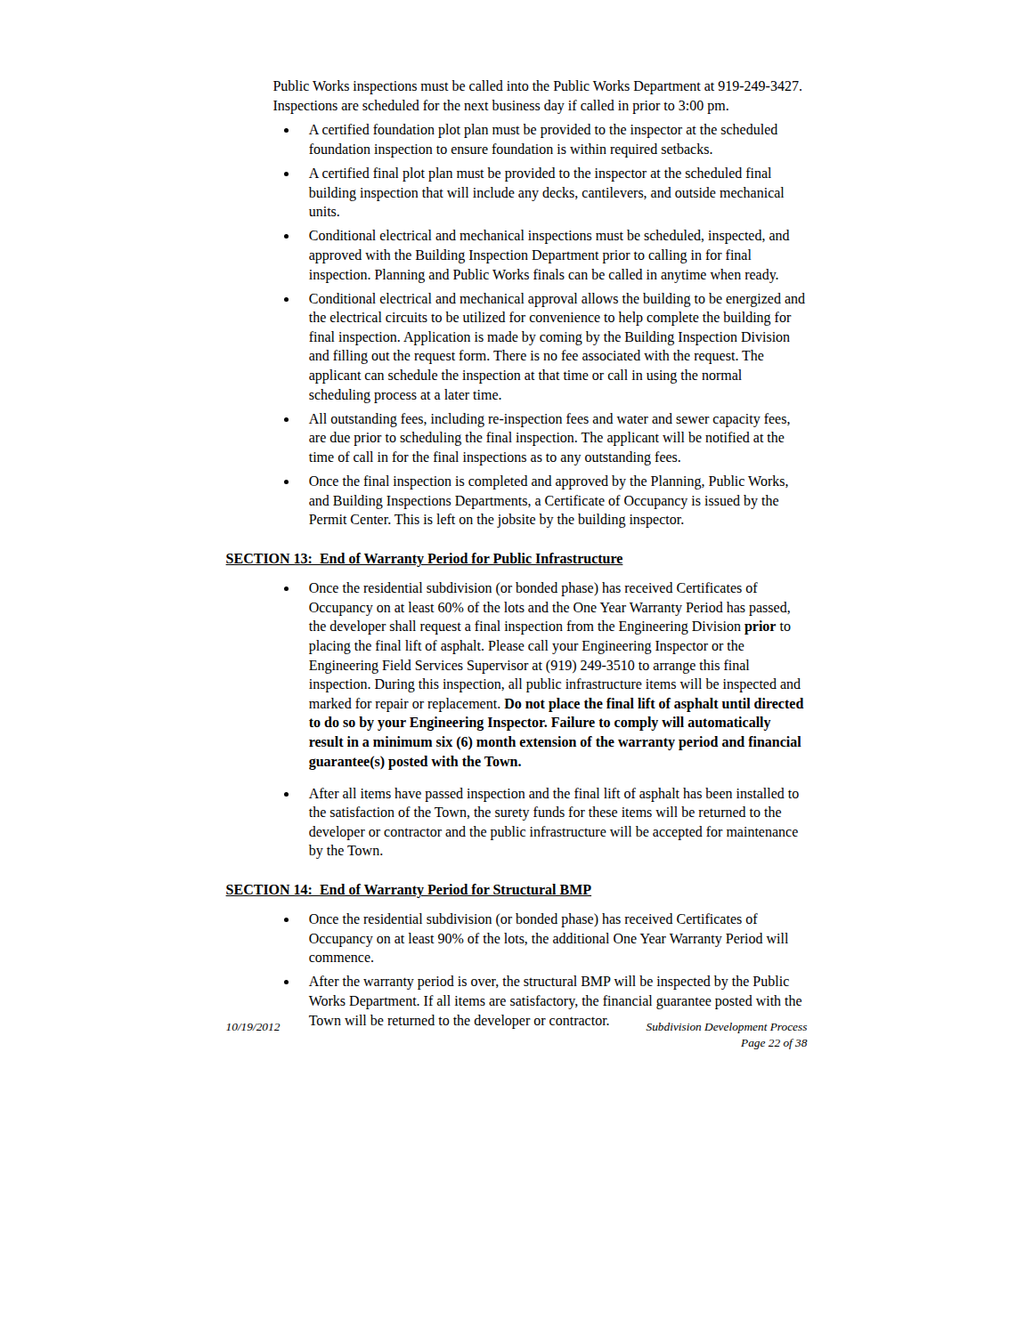Public Works inspections must be called into the Public Works Department at 919-249-3427. Inspections are scheduled for the next business day if called in prior to 3:00 pm.
A certified foundation plot plan must be provided to the inspector at the scheduled foundation inspection to ensure foundation is within required setbacks.
A certified final plot plan must be provided to the inspector at the scheduled final building inspection that will include any decks, cantilevers, and outside mechanical units.
Conditional electrical and mechanical inspections must be scheduled, inspected, and approved with the Building Inspection Department prior to calling in for final inspection. Planning and Public Works finals can be called in anytime when ready.
Conditional electrical and mechanical approval allows the building to be energized and the electrical circuits to be utilized for convenience to help complete the building for final inspection. Application is made by coming by the Building Inspection Division and filling out the request form. There is no fee associated with the request. The applicant can schedule the inspection at that time or call in using the normal scheduling process at a later time.
All outstanding fees, including re-inspection fees and water and sewer capacity fees, are due prior to scheduling the final inspection. The applicant will be notified at the time of call in for the final inspections as to any outstanding fees.
Once the final inspection is completed and approved by the Planning, Public Works, and Building Inspections Departments, a Certificate of Occupancy is issued by the Permit Center. This is left on the jobsite by the building inspector.
SECTION 13: End of Warranty Period for Public Infrastructure
Once the residential subdivision (or bonded phase) has received Certificates of Occupancy on at least 60% of the lots and the One Year Warranty Period has passed, the developer shall request a final inspection from the Engineering Division prior to placing the final lift of asphalt. Please call your Engineering Inspector or the Engineering Field Services Supervisor at (919) 249-3510 to arrange this final inspection. During this inspection, all public infrastructure items will be inspected and marked for repair or replacement. Do not place the final lift of asphalt until directed to do so by your Engineering Inspector. Failure to comply will automatically result in a minimum six (6) month extension of the warranty period and financial guarantee(s) posted with the Town.
After all items have passed inspection and the final lift of asphalt has been installed to the satisfaction of the Town, the surety funds for these items will be returned to the developer or contractor and the public infrastructure will be accepted for maintenance by the Town.
SECTION 14: End of Warranty Period for Structural BMP
Once the residential subdivision (or bonded phase) has received Certificates of Occupancy on at least 90% of the lots, the additional One Year Warranty Period will commence.
After the warranty period is over, the structural BMP will be inspected by the Public Works Department. If all items are satisfactory, the financial guarantee posted with the Town will be returned to the developer or contractor.
10/19/2012
Subdivision Development Process Page 22 of 38